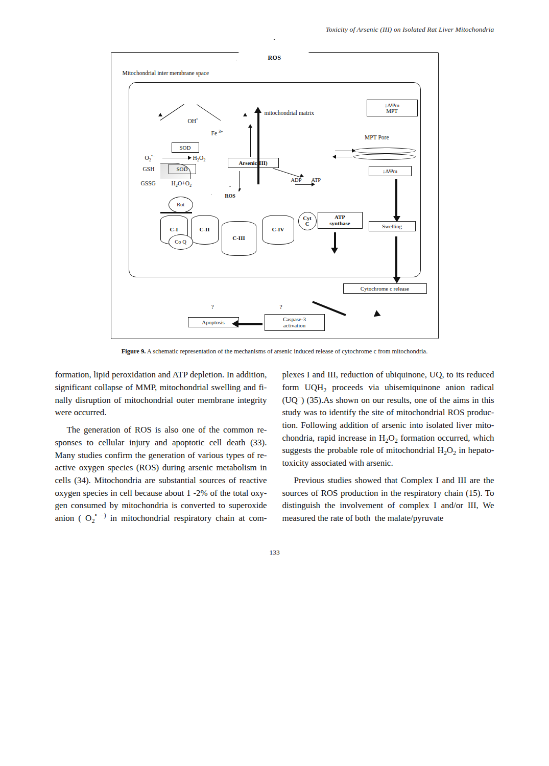Toxicity of Arsenic (III) on Isolated Rat Liver Mitochondria
ROS
Mitochondrial inter membrane space
mitochondrial matrix
↓ΔΨm
MPT
MPT Pore
↓ΔΨm
OH•
Fe 3+
SOD
O2•−
H2O2
GSH
SOD
GSSG
H2O+O2
Arsenic(III)
ROS
Rot
ADP
ATP
C-I
C-II
C-III
C-IV
Co Q
Cyt
C
ATP
synthase
Swelling
Cytochrome c release
Caspase-3
activation
Apoptosis
?
?
Figure 9. A schematic representation of the mechanisms of arsenic induced release of cytochrome c from mitochondria.
formation, lipid peroxidation and ATP depletion. In addition, significant collapse of MMP, mitochondrial swelling and finally disruption of mitochondrial outer membrane integrity were occurred.
The generation of ROS is also one of the common responses to cellular injury and apoptotic cell death (33). Many studies confirm the generation of various types of reactive oxygen species (ROS) during arsenic metabolism in cells (34). Mitochondria are substantial sources of reactive oxygen species in cell because about 1 -2% of the total oxygen consumed by mitochondria is converted to superoxide anion ( O2• −) in mitochondrial respiratory chain at complexes I and III, reduction of ubiquinone, UQ, to its reduced form UQH2 proceeds via ubisemiquinone anion radical (UQ−) (35).As shown on our results, one of the aims in this study was to identify the site of mitochondrial ROS production. Following addition of arsenic into isolated liver mitochondria, rapid increase in H2O2 formation occurred, which suggests the probable role of mitochondrial H2O2 in hepatotoxicity associated with arsenic.
Previous studies showed that Complex I and III are the sources of ROS production in the respiratory chain (15). To distinguish the involvement of complex I and/or III, We measured the rate of both the malate/pyruvate
133